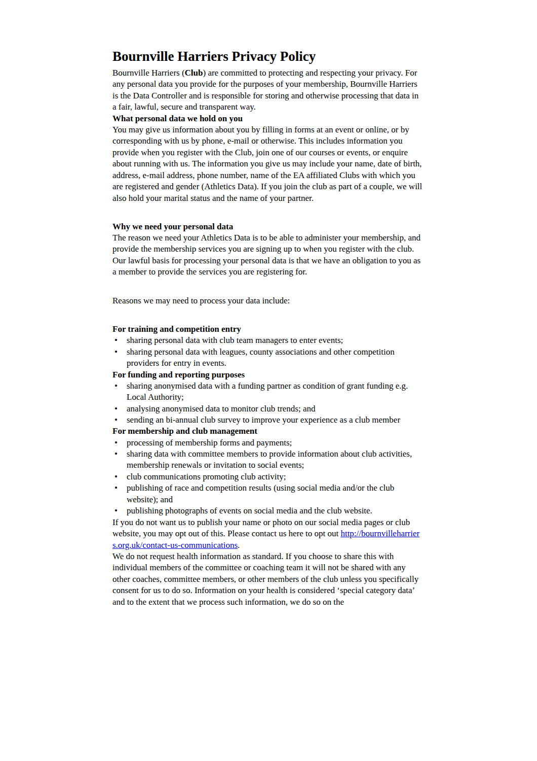Bournville Harriers Privacy Policy
Bournville Harriers (Club) are committed to protecting and respecting your privacy. For any personal data you provide for the purposes of your membership, Bournville Harriers is the Data Controller and is responsible for storing and otherwise processing that data in a fair, lawful, secure and transparent way.
What personal data we hold on you
You may give us information about you by filling in forms at an event or online, or by corresponding with us by phone, e-mail or otherwise. This includes information you provide when you register with the Club, join one of our courses or events, or enquire about running with us. The information you give us may include your name, date of birth, address, e-mail address, phone number, name of the EA affiliated Clubs with which you are registered and gender (Athletics Data). If you join the club as part of a couple, we will also hold your marital status and the name of your partner.
Why we need your personal data
The reason we need your Athletics Data is to be able to administer your membership, and provide the membership services you are signing up to when you register with the club. Our lawful basis for processing your personal data is that we have an obligation to you as a member to provide the services you are registering for.
Reasons we may need to process your data include:
For training and competition entry
sharing personal data with club team managers to enter events;
sharing personal data with leagues, county associations and other competition providers for entry in events.
For funding and reporting purposes
sharing anonymised data with a funding partner as condition of grant funding e.g. Local Authority;
analysing anonymised data to monitor club trends; and
sending an bi-annual club survey to improve your experience as a club member
For membership and club management
processing of membership forms and payments;
sharing data with committee members to provide information about club activities, membership renewals or invitation to social events;
club communications promoting club activity;
publishing of race and competition results (using social media and/or the club website); and
publishing photographs of events on social media and the club website.
If you do not want us to publish your name or photo on our social media pages or club website, you may opt out of this. Please contact us here to opt out http://bournvilleharriers.org.uk/contact-us-communications.
We do not request health information as standard. If you choose to share this with individual members of the committee or coaching team it will not be shared with any other coaches, committee members, or other members of the club unless you specifically consent for us to do so. Information on your health is considered ‘special category data’ and to the extent that we process such information, we do so on the